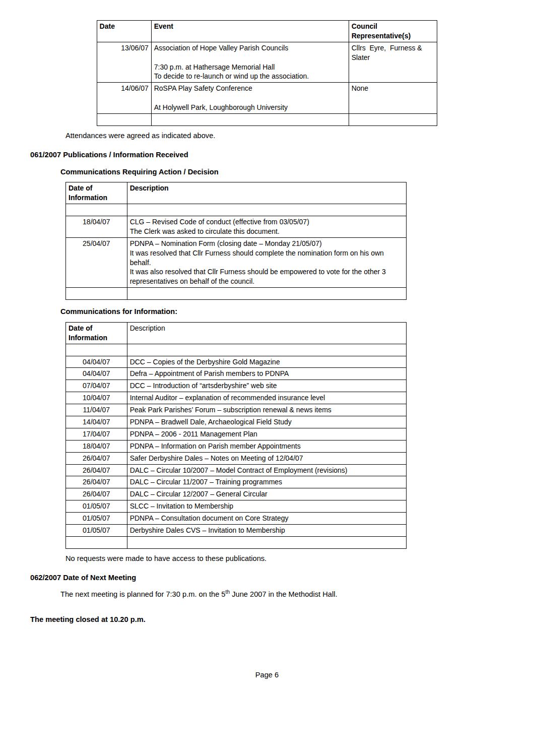| Date | Event | Council Representative(s) |
| --- | --- | --- |
| 13/06/07 | Association of Hope Valley Parish Councils 7:30 p.m. at Hathersage Memorial Hall To decide to re-launch or wind up the association. | Cllrs Eyre, Furness & Slater |
| 14/06/07 | RoSPA Play Safety Conference At Holywell Park, Loughborough University | None |
Attendances were agreed as indicated above.
061/2007 Publications / Information Received
Communications Requiring Action / Decision
| Date of Information | Description |
| --- | --- |
| 18/04/07 | CLG – Revised Code of conduct (effective from 03/05/07) The Clerk was asked to circulate this document. |
| 25/04/07 | PDNPA – Nomination Form (closing date – Monday 21/05/07) It was resolved that Cllr Furness should complete the nomination form on his own behalf. It was also resolved that Cllr Furness should be empowered to vote for the other 3 representatives on behalf of the council. |
Communications for Information:
| Date of Information | Description |
| --- | --- |
| 04/04/07 | DCC – Copies of the Derbyshire Gold Magazine |
| 04/04/07 | Defra – Appointment of Parish members to PDNPA |
| 07/04/07 | DCC – Introduction of “artsderbyshire” web site |
| 10/04/07 | Internal Auditor – explanation of recommended insurance level |
| 11/04/07 | Peak Park Parishes’ Forum – subscription renewal & news items |
| 14/04/07 | PDNPA – Bradwell Dale, Archaeological Field Study |
| 17/04/07 | PDNPA – 2006 - 2011 Management Plan |
| 18/04/07 | PDNPA – Information on Parish member Appointments |
| 26/04/07 | Safer Derbyshire Dales – Notes on Meeting of 12/04/07 |
| 26/04/07 | DALC – Circular 10/2007 – Model Contract of Employment (revisions) |
| 26/04/07 | DALC – Circular 11/2007 – Training programmes |
| 26/04/07 | DALC – Circular 12/2007 – General Circular |
| 01/05/07 | SLCC – Invitation to Membership |
| 01/05/07 | PDNPA – Consultation document on Core Strategy |
| 01/05/07 | Derbyshire Dales CVS – Invitation to Membership |
No requests were made to have access to these publications.
062/2007 Date of Next Meeting
The next meeting is planned for 7:30 p.m. on the 5th June 2007 in the Methodist Hall.
The meeting closed at 10.20 p.m.
Page 6